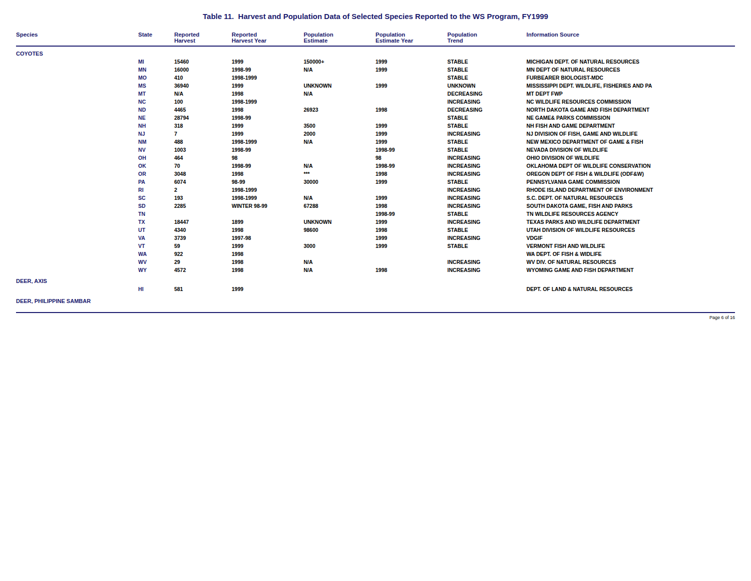Table 11. Harvest and Population Data of Selected Species Reported to the WS Program, FY1999
| Species | State | Reported Harvest | Reported Harvest Year | Population Estimate | Population Estimate Year | Population Trend | Information Source |
| --- | --- | --- | --- | --- | --- | --- | --- |
| COYOTES |
| | MI | 15460 | 1999 | 150000+ | 1999 | STABLE | MICHIGAN DEPT. OF NATURAL RESOURCES |
| | MN | 16000 | 1998-99 | N/A | 1999 | STABLE | MN DEPT OF NATURAL RESOURCES |
| | MO | 410 | 1998-1999 | | | STABLE | FURBEARER BIOLOGIST-MDC |
| | MS | 36940 | 1999 | UNKNOWN | 1999 | UNKNOWN | MISSISSIPPI DEPT. WILDLIFE, FISHERIES AND PA |
| | MT | N/A | 1998 | N/A | | DECREASING | MT DEPT FWP |
| | NC | 100 | 1998-1999 | | | INCREASING | NC WILDLIFE RESOURCES COMMISSION |
| | ND | 4465 | 1998 | 26923 | 1998 | DECREASING | NORTH DAKOTA GAME AND FISH DEPARTMENT |
| | NE | 28794 | 1998-99 | | | STABLE | NE GAME& PARKS COMMISSION |
| | NH | 318 | 1999 | 3500 | 1999 | STABLE | NH FISH AND GAME DEPARTMENT |
| | NJ | 7 | 1999 | 2000 | 1999 | INCREASING | NJ DIVISION OF FISH, GAME AND WILDLIFE |
| | NM | 488 | 1998-1999 | N/A | 1999 | STABLE | NEW MEXICO DEPARTMENT OF GAME & FISH |
| | NV | 1003 | 1998-99 | | 1998-99 | STABLE | NEVADA DIVISION OF WILDLIFE |
| | OH | 464 | 98 | | 98 | INCREASING | OHIO DIVISION OF WILDLIFE |
| | OK | 70 | 1998-99 | N/A | 1998-99 | INCREASING | OKLAHOMA DEPT OF WILDLIFE CONSERVATION |
| | OR | 3048 | 1998 | *** | 1998 | INCREASING | OREGON DEPT OF FISH & WILDLIFE (ODF&W) |
| | PA | 6074 | 98-99 | 30000 | 1999 | STABLE | PENNSYLVANIA GAME COMMISSION |
| | RI | 2 | 1998-1999 | | | INCREASING | RHODE ISLAND DEPARTMENT OF ENVIRONMENT |
| | SC | 193 | 1998-1999 | N/A | 1999 | INCREASING | S.C. DEPT. OF NATURAL RESOURCES |
| | SD | 2285 | WINTER 98-99 | 67288 | 1998 | INCREASING | SOUTH DAKOTA GAME, FISH AND PARKS |
| | TN | | | | 1998-99 | STABLE | TN WILDLIFE RESOURCES AGENCY |
| | TX | 18447 | 1899 | UNKNOWN | 1999 | INCREASING | TEXAS PARKS AND WILDLIFE DEPARTMENT |
| | UT | 4340 | 1998 | 98600 | 1998 | STABLE | UTAH DIVISION OF WILDLIFE RESOURCES |
| | VA | 3739 | 1997-98 | | 1999 | INCREASING | VDGIF |
| | VT | 59 | 1999 | 3000 | 1999 | STABLE | VERMONT FISH AND WILDLIFE |
| | WA | 922 | 1998 | | | | WA DEPT. OF FISH & WIDLIFE |
| | WV | 29 | 1998 | N/A | | INCREASING | WV DIV. OF NATURAL RESOURCES |
| | WY | 4572 | 1998 | N/A | 1998 | INCREASING | WYOMING GAME AND FISH DEPARTMENT |
| DEER, AXIS |
| | HI | 581 | 1999 | | | | DEPT. OF LAND & NATURAL RESOURCES |
| DEER, PHILIPPINE SAMBAR |
Page 6 of 16